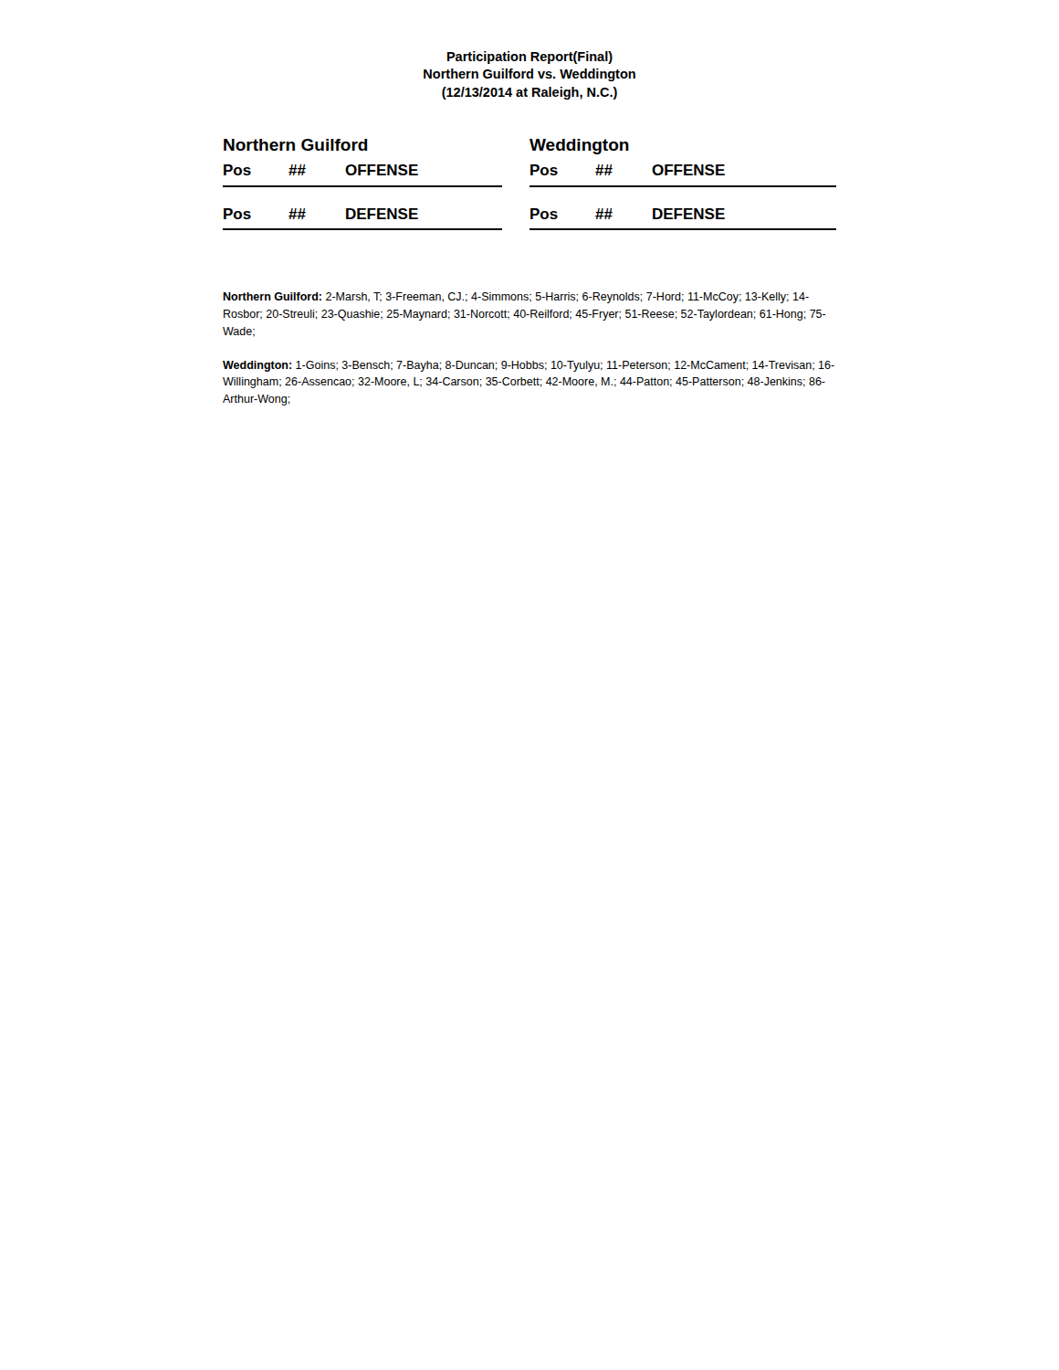Participation Report(Final)
Northern Guilford vs. Weddington
(12/13/2014 at Raleigh, N.C.)
Northern Guilford
Pos##OFFENSE
Pos##DEFENSE
Weddington
Pos##OFFENSE
Pos##DEFENSE
Northern Guilford: 2-Marsh, T; 3-Freeman, CJ.; 4-Simmons; 5-Harris; 6-Reynolds; 7-Hord; 11-McCoy; 13-Kelly; 14-Rosbor; 20-Streuli; 23-Quashie; 25-Maynard; 31-Norcott; 40-Reilford; 45-Fryer; 51-Reese; 52-Taylordean; 61-Hong; 75-Wade;
Weddington: 1-Goins; 3-Bensch; 7-Bayha; 8-Duncan; 9-Hobbs; 10-Tyulyu; 11-Peterson; 12-McCament; 14-Trevisan; 16-Willingham; 26-Assencao; 32-Moore, L; 34-Carson; 35-Corbett; 42-Moore, M.; 44-Patton; 45-Patterson; 48-Jenkins; 86-Arthur-Wong;